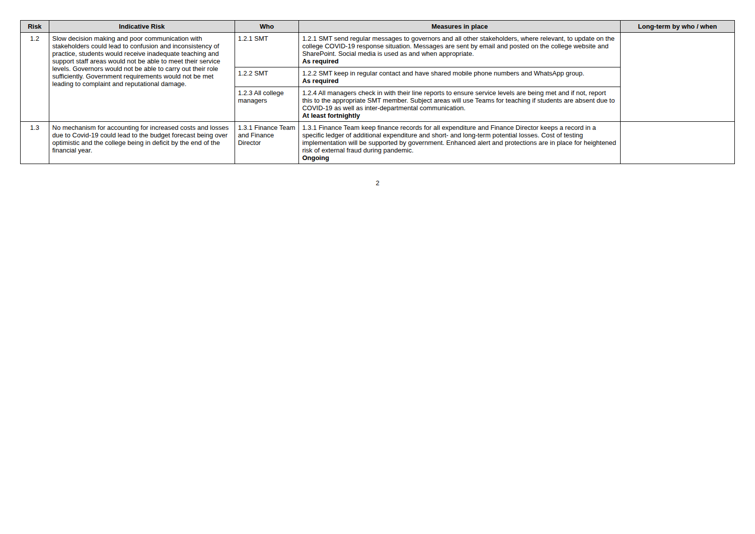| Risk | Indicative Risk | Who | Measures in place | Long-term by who / when |
| --- | --- | --- | --- | --- |
| 1.2 | Slow decision making and poor communication with stakeholders could lead to confusion and inconsistency of practice, students would receive inadequate teaching and support staff areas would not be able to meet their service levels. Governors would not be able to carry out their role sufficiently. Government requirements would not be met leading to complaint and reputational damage. | 1.2.1 SMT | 1.2.1 SMT send regular messages to governors and all other stakeholders, where relevant, to update on the college COVID-19 response situation. Messages are sent by email and posted on the college website and SharePoint. Social media is used as and when appropriate. As required | |
| 1.2.2 SMT | 1.2.2 SMT keep in regular contact and have shared mobile phone numbers and WhatsApp group. As required |
| 1.2.3 All college managers | 1.2.4 All managers check in with their line reports to ensure service levels are being met and if not, report this to the appropriate SMT member. Subject areas will use Teams for teaching if students are absent due to COVID-19 as well as inter-departmental communication. At least fortnightly |
| 1.3 | No mechanism for accounting for increased costs and losses due to Covid-19 could lead to the budget forecast being over optimistic and the college being in deficit by the end of the financial year. | 1.3.1 Finance Team and Finance Director | 1.3.1 Finance Team keep finance records for all expenditure and Finance Director keeps a record in a specific ledger of additional expenditure and short- and long-term potential losses. Cost of testing implementation will be supported by government. Enhanced alert and protections are in place for heightened risk of external fraud during pandemic. Ongoing | |
2